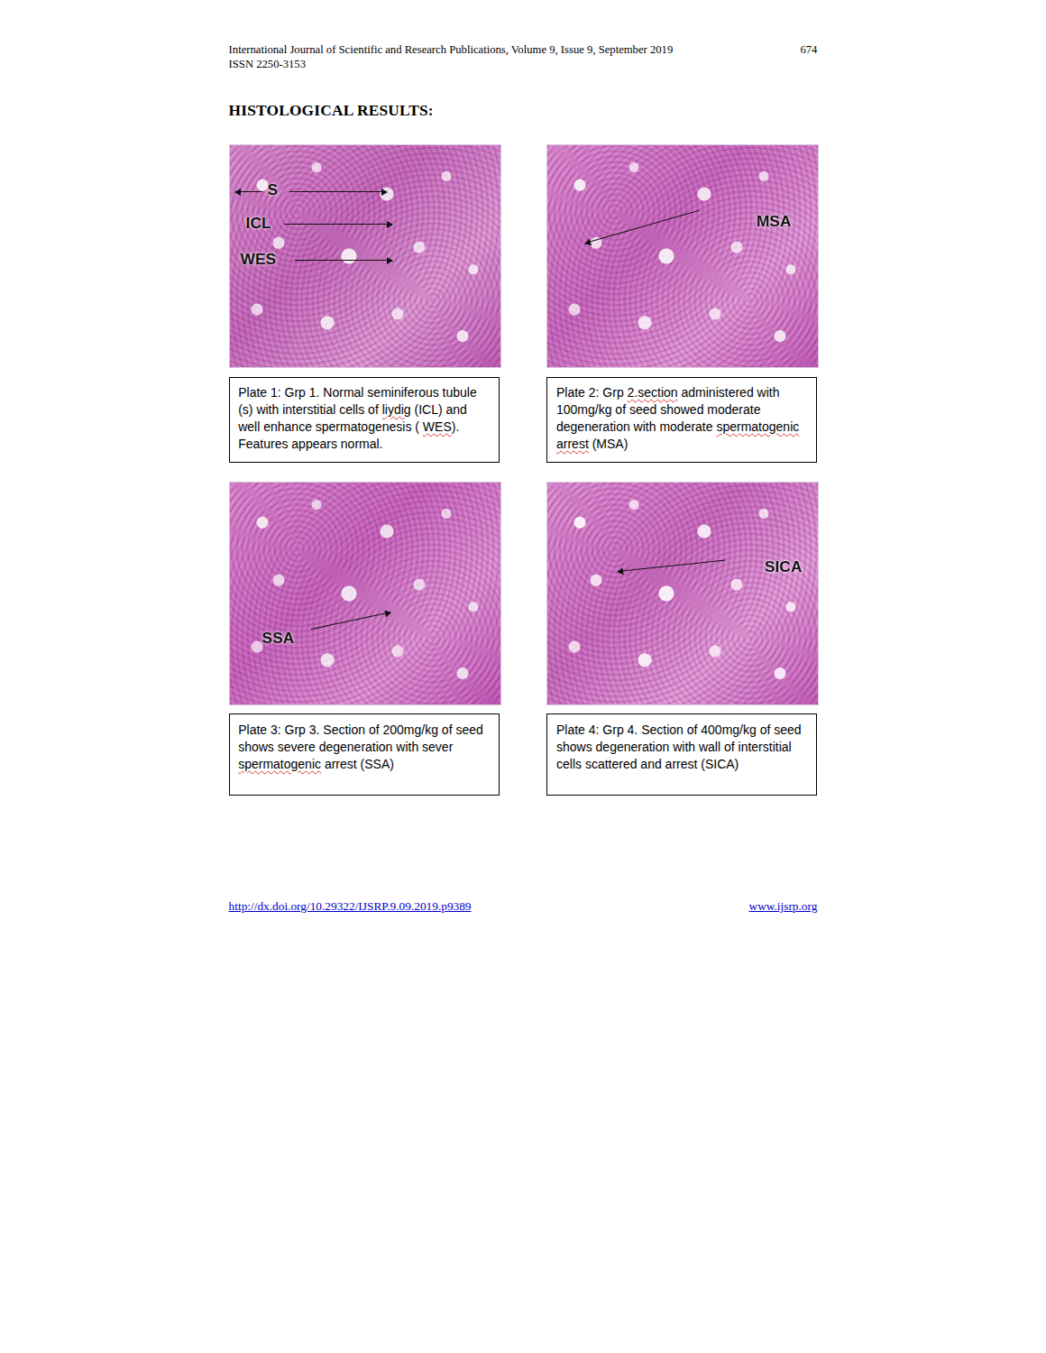International Journal of Scientific and Research Publications, Volume 9, Issue 9, September 2019
ISSN 2250-3153
674
HISTOLOGICAL RESULTS:
S
ICL
WES
Plate 1: Grp 1. Normal seminiferous tubule (s) with interstitial cells of liydig (ICL) and well enhance spermatogenesis ( WES). Features appears normal.
MSA
Plate 2: Grp 2.section administered with 100mg/kg of seed showed moderate degeneration with moderate spermatogenic arrest (MSA)
SSA
Plate 3: Grp 3. Section of 200mg/kg of seed shows severe degeneration with sever spermatogenic arrest (SSA)
SICA
Plate 4: Grp 4. Section of 400mg/kg of seed shows degeneration with wall of interstitial cells scattered and arrest (SICA)
http://dx.doi.org/10.29322/IJSRP.9.09.2019.p9389
www.ijsrp.org